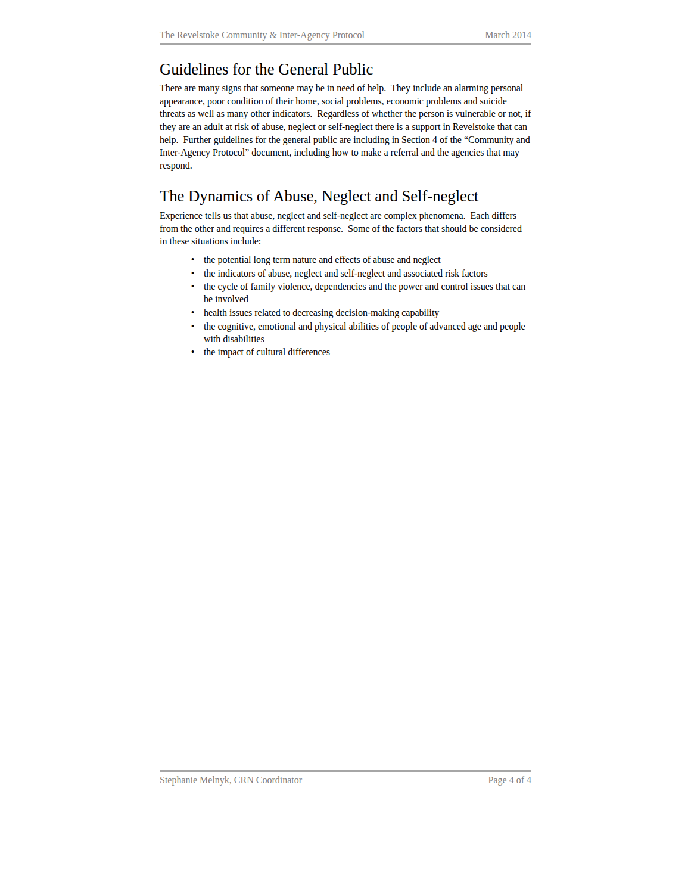The Revelstoke Community & Inter-Agency Protocol
March 2014
Guidelines for the General Public
There are many signs that someone may be in need of help. They include an alarming personal appearance, poor condition of their home, social problems, economic problems and suicide threats as well as many other indicators. Regardless of whether the person is vulnerable or not, if they are an adult at risk of abuse, neglect or self-neglect there is a support in Revelstoke that can help. Further guidelines for the general public are including in Section 4 of the “Community and Inter-Agency Protocol” document, including how to make a referral and the agencies that may respond.
The Dynamics of Abuse, Neglect and Self-neglect
Experience tells us that abuse, neglect and self-neglect are complex phenomena. Each differs from the other and requires a different response. Some of the factors that should be considered in these situations include:
the potential long term nature and effects of abuse and neglect
the indicators of abuse, neglect and self-neglect and associated risk factors
the cycle of family violence, dependencies and the power and control issues that can be involved
health issues related to decreasing decision-making capability
the cognitive, emotional and physical abilities of people of advanced age and people with disabilities
the impact of cultural differences
Stephanie Melnyk, CRN Coordinator
Page 4 of 4